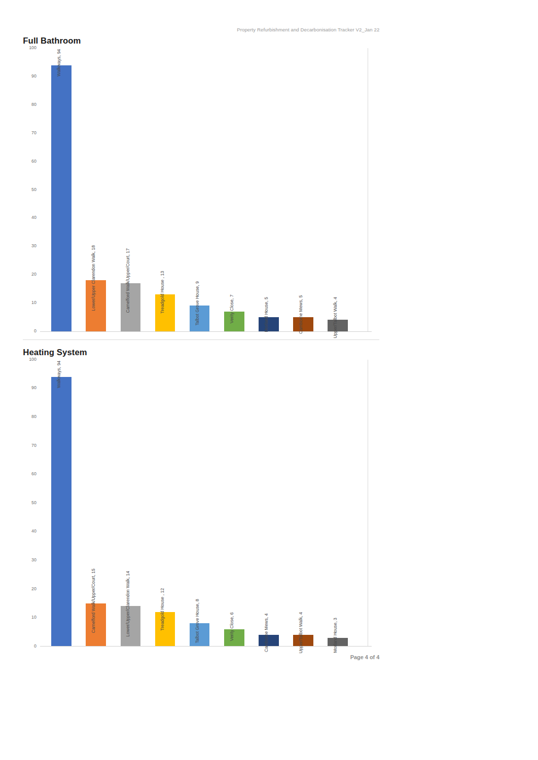Property Refurbishment and Decarbonisation Tracker V2_Jan 22
Full Bathroom
100
90
80
70
60
50
40
30
20
10
0
Walkways, 94
Lower/Upper Clarendon Walk, 18
Camelford Walk/Upper/Court, 17
Treadgold House , 13
Talbot Grove House, 9
Verity Close, 7
Morland House, 5
Camborne Mews, 5
Upper/Talbot Walk, 4
Heating System
100
90
80
70
60
50
40
30
20
10
0
Walkways, 94
Camelford Walk/Upper/Court, 15
Lower/Upper/Clarendon Walk, 14
Treadgold House , 12
Talbot Grove House, 8
Verity Close, 6
Camborne Mews, 4
Upper/Talbot Walk, 4
Morland House, 3
Page 4 of 4